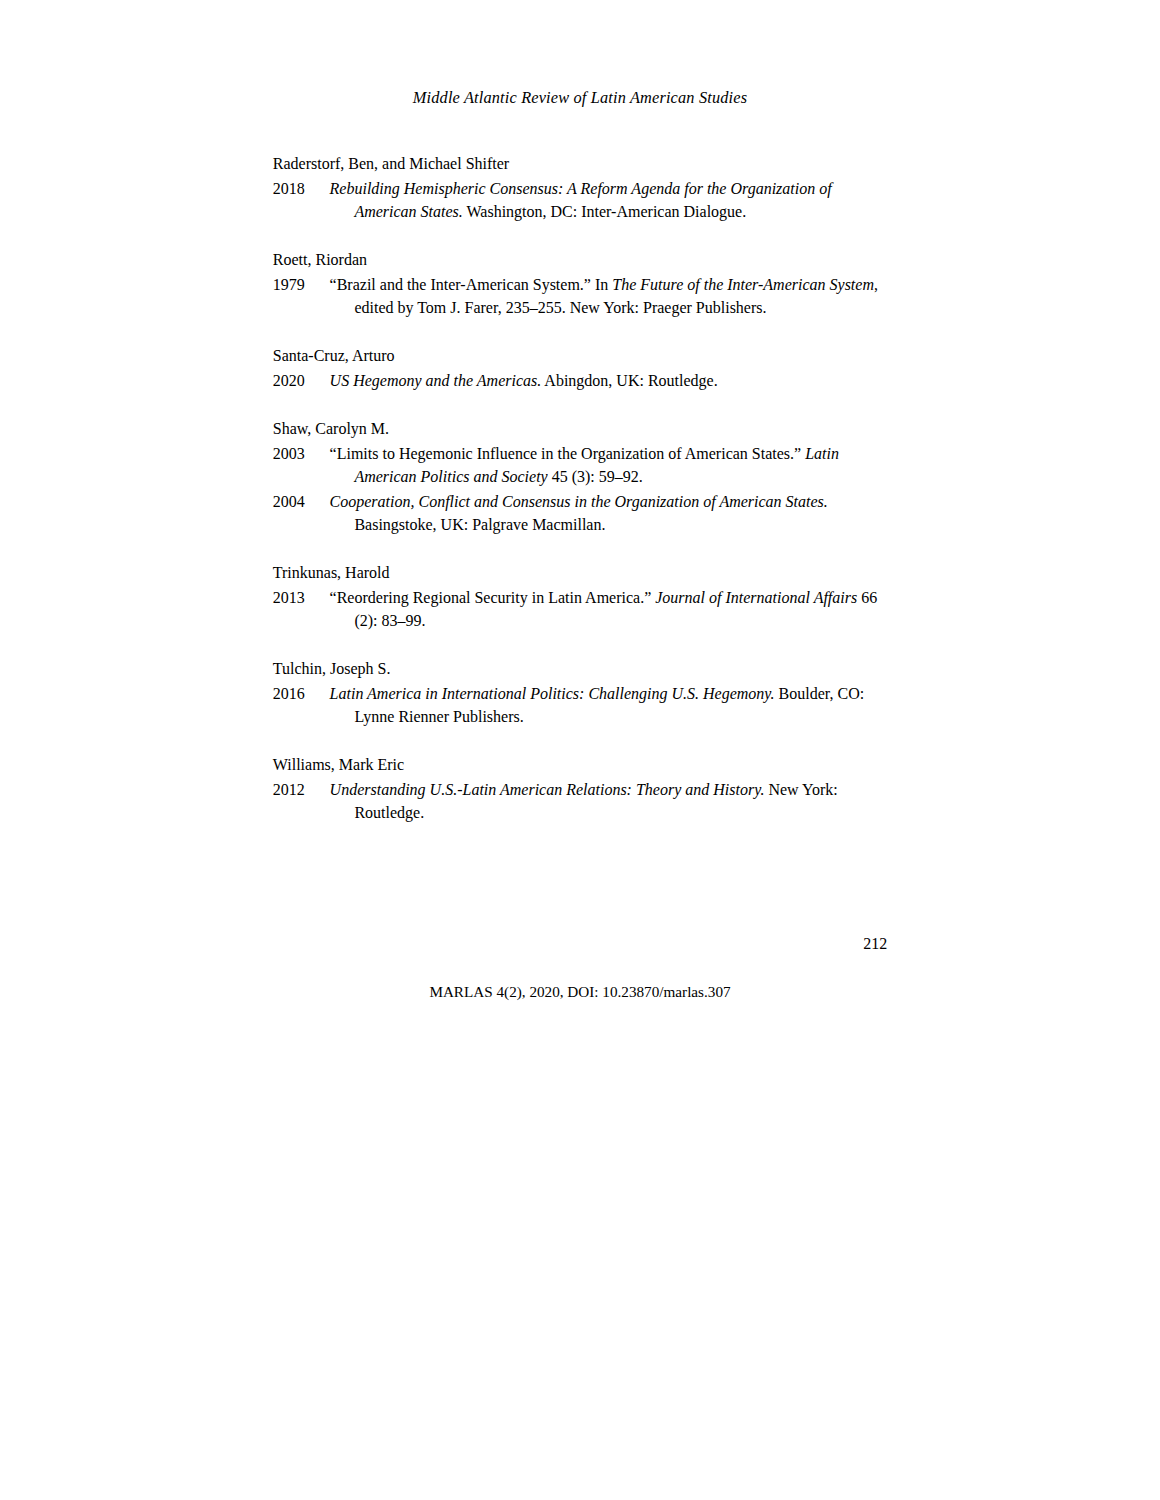Middle Atlantic Review of Latin American Studies
Raderstorf, Ben, and Michael Shifter
2018 Rebuilding Hemispheric Consensus: A Reform Agenda for the Organization of American States. Washington, DC: Inter-American Dialogue.
Roett, Riordan
1979 “Brazil and the Inter-American System.” In The Future of the Inter-American System, edited by Tom J. Farer, 235–255. New York: Praeger Publishers.
Santa-Cruz, Arturo
2020 US Hegemony and the Americas. Abingdon, UK: Routledge.
Shaw, Carolyn M.
2003 “Limits to Hegemonic Influence in the Organization of American States.” Latin American Politics and Society 45 (3): 59–92.
2004 Cooperation, Conflict and Consensus in the Organization of American States. Basingstoke, UK: Palgrave Macmillan.
Trinkunas, Harold
2013 “Reordering Regional Security in Latin America.” Journal of International Affairs 66 (2): 83–99.
Tulchin, Joseph S.
2016 Latin America in International Politics: Challenging U.S. Hegemony. Boulder, CO: Lynne Rienner Publishers.
Williams, Mark Eric
2012 Understanding U.S.-Latin American Relations: Theory and History. New York: Routledge.
212
MARLAS 4(2), 2020, DOI: 10.23870/marlas.307